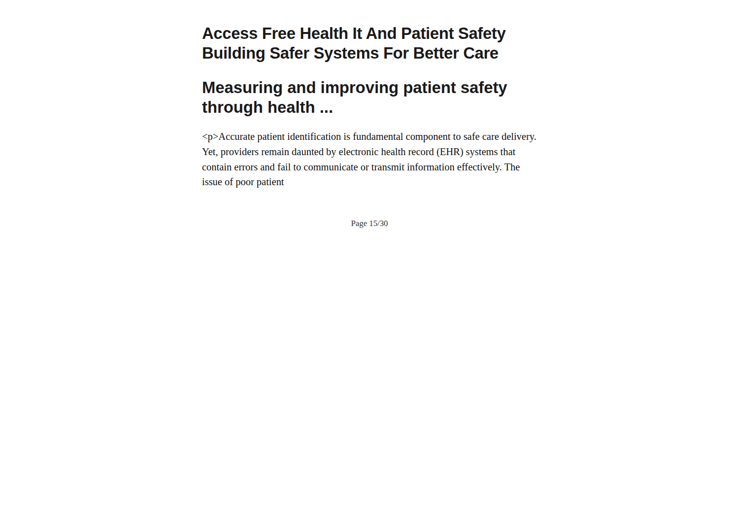Access Free Health It And Patient Safety Building Safer Systems For Better Care
Measuring and improving patient safety through health ...
<p>Accurate patient identification is fundamental component to safe care delivery. Yet, providers remain daunted by electronic health record (EHR) systems that contain errors and fail to communicate or transmit information effectively. The issue of poor patient
Page 15/30